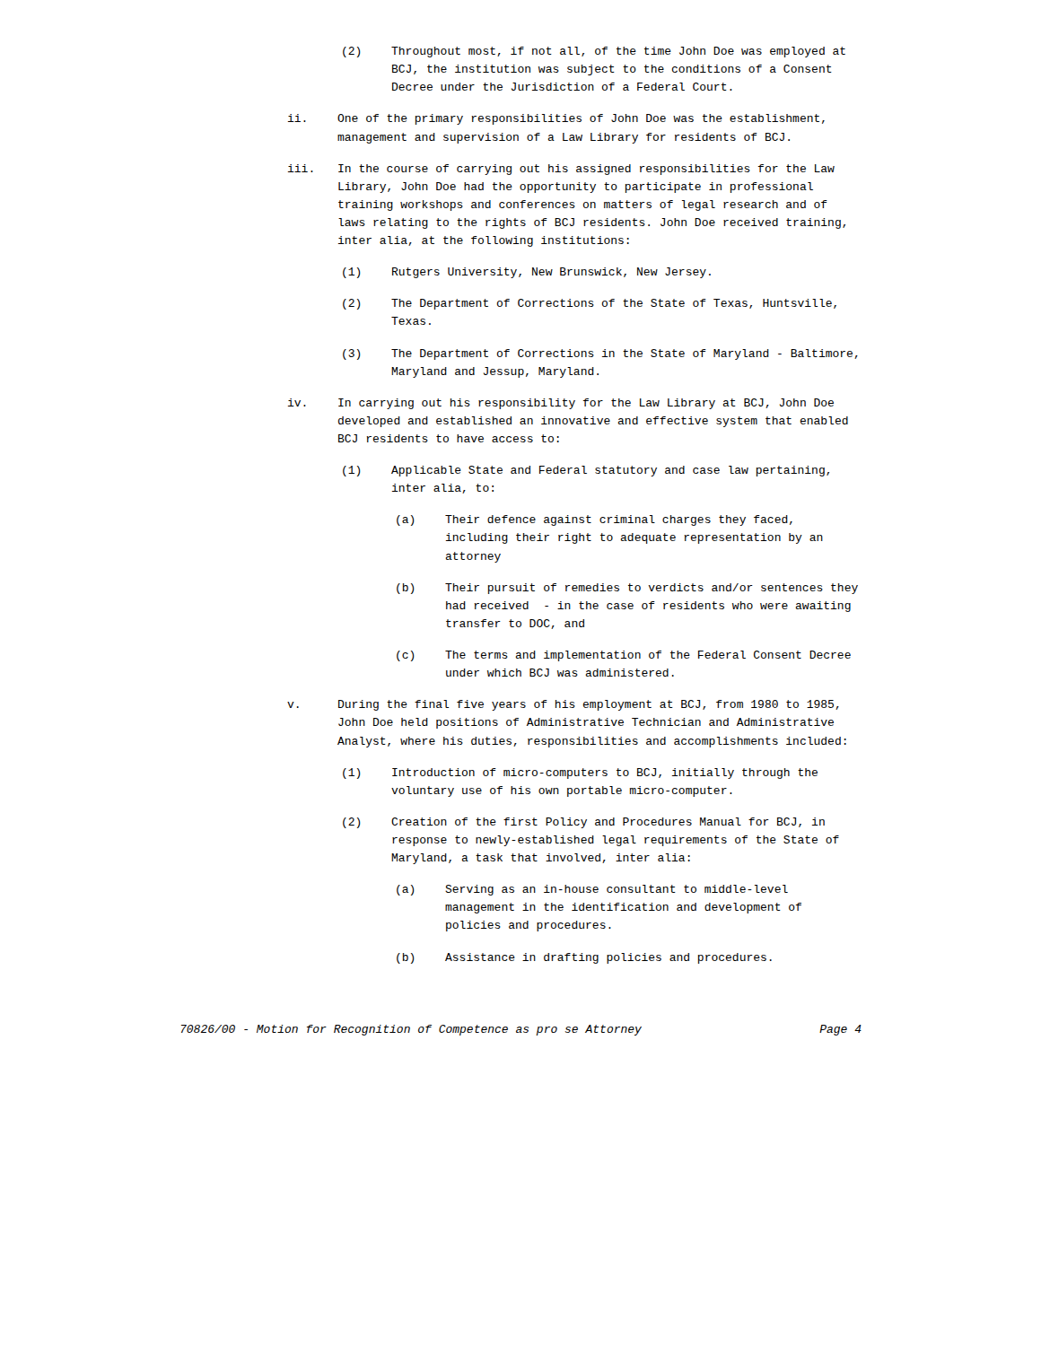(2)
Throughout most, if not all, of the time John Doe was employed at BCJ, the institution was subject to the conditions of a Consent Decree under the Jurisdiction of a Federal Court.
ii.
One of the primary responsibilities of John Doe was the establishment, management and supervision of a Law Library for residents of BCJ.
iii.
In the course of carrying out his assigned responsibilities for the Law Library, John Doe had the opportunity to participate in professional training workshops and conferences on matters of legal research and of laws relating to the rights of BCJ residents. John Doe received training, inter alia, at the following institutions:
(1)
Rutgers University, New Brunswick, New Jersey.
(2)
The Department of Corrections of the State of Texas, Huntsville, Texas.
(3)
The Department of Corrections in the State of Maryland - Baltimore, Maryland and Jessup, Maryland.
iv.
In carrying out his responsibility for the Law Library at BCJ, John Doe developed and established an innovative and effective system that enabled BCJ residents to have access to:
(1)
Applicable State and Federal statutory and case law pertaining, inter alia, to:
(a)
Their defence against criminal charges they faced, including their right to adequate representation by an attorney
(b)
Their pursuit of remedies to verdicts and/or sentences they had received - in the case of residents who were awaiting transfer to DOC, and
(c)
The terms and implementation of the Federal Consent Decree under which BCJ was administered.
v.
During the final five years of his employment at BCJ, from 1980 to 1985, John Doe held positions of Administrative Technician and Administrative Analyst, where his duties, responsibilities and accomplishments included:
(1)
Introduction of micro-computers to BCJ, initially through the voluntary use of his own portable micro-computer.
(2)
Creation of the first Policy and Procedures Manual for BCJ, in response to newly-established legal requirements of the State of Maryland, a task that involved, inter alia:
(a)
Serving as an in-house consultant to middle-level management in the identification and development of policies and procedures.
(b)
Assistance in drafting policies and procedures.
70826/00 - Motion for Recognition of Competence as pro se Attorney Page 4